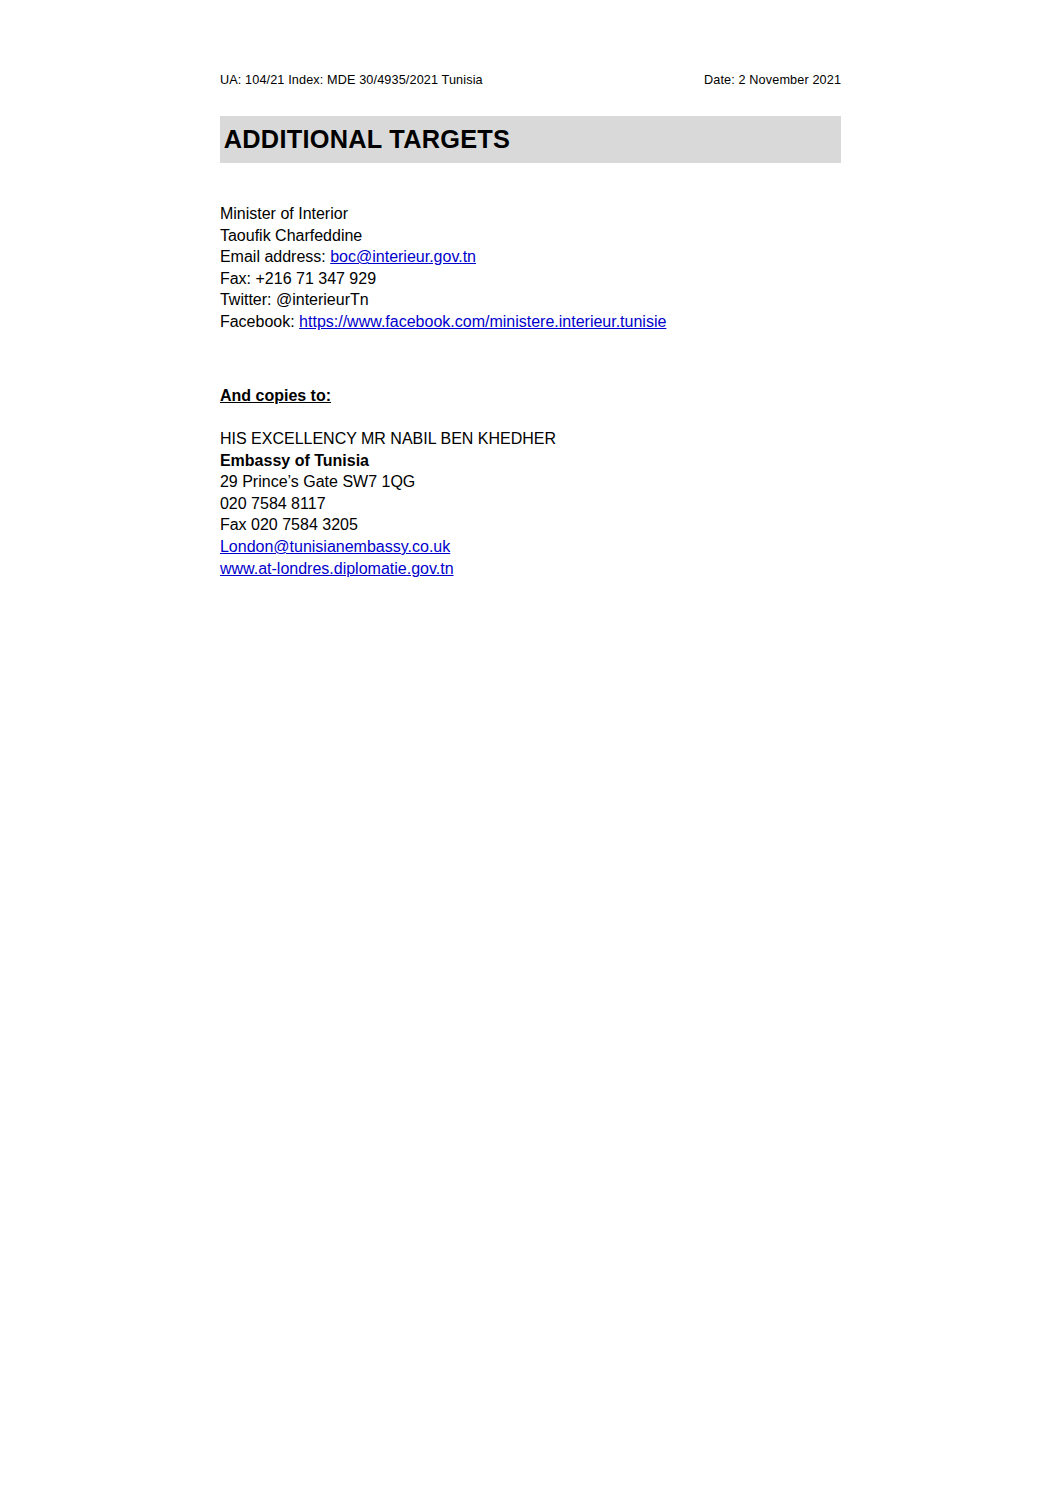UA: 104/21 Index: MDE 30/4935/2021 Tunisia
Date: 2 November 2021
ADDITIONAL TARGETS
Minister of Interior
Taoufik Charfeddine
Email address: boc@interieur.gov.tn
Fax: +216 71 347 929
Twitter: @interieurTn
Facebook: https://www.facebook.com/ministere.interieur.tunisie
And copies to:
HIS EXCELLENCY MR NABIL BEN KHEDHER
Embassy of Tunisia
29 Prince’s Gate SW7 1QG
020 7584 8117
Fax 020 7584 3205
London@tunisianembassy.co.uk
www.at-londres.diplomatie.gov.tn